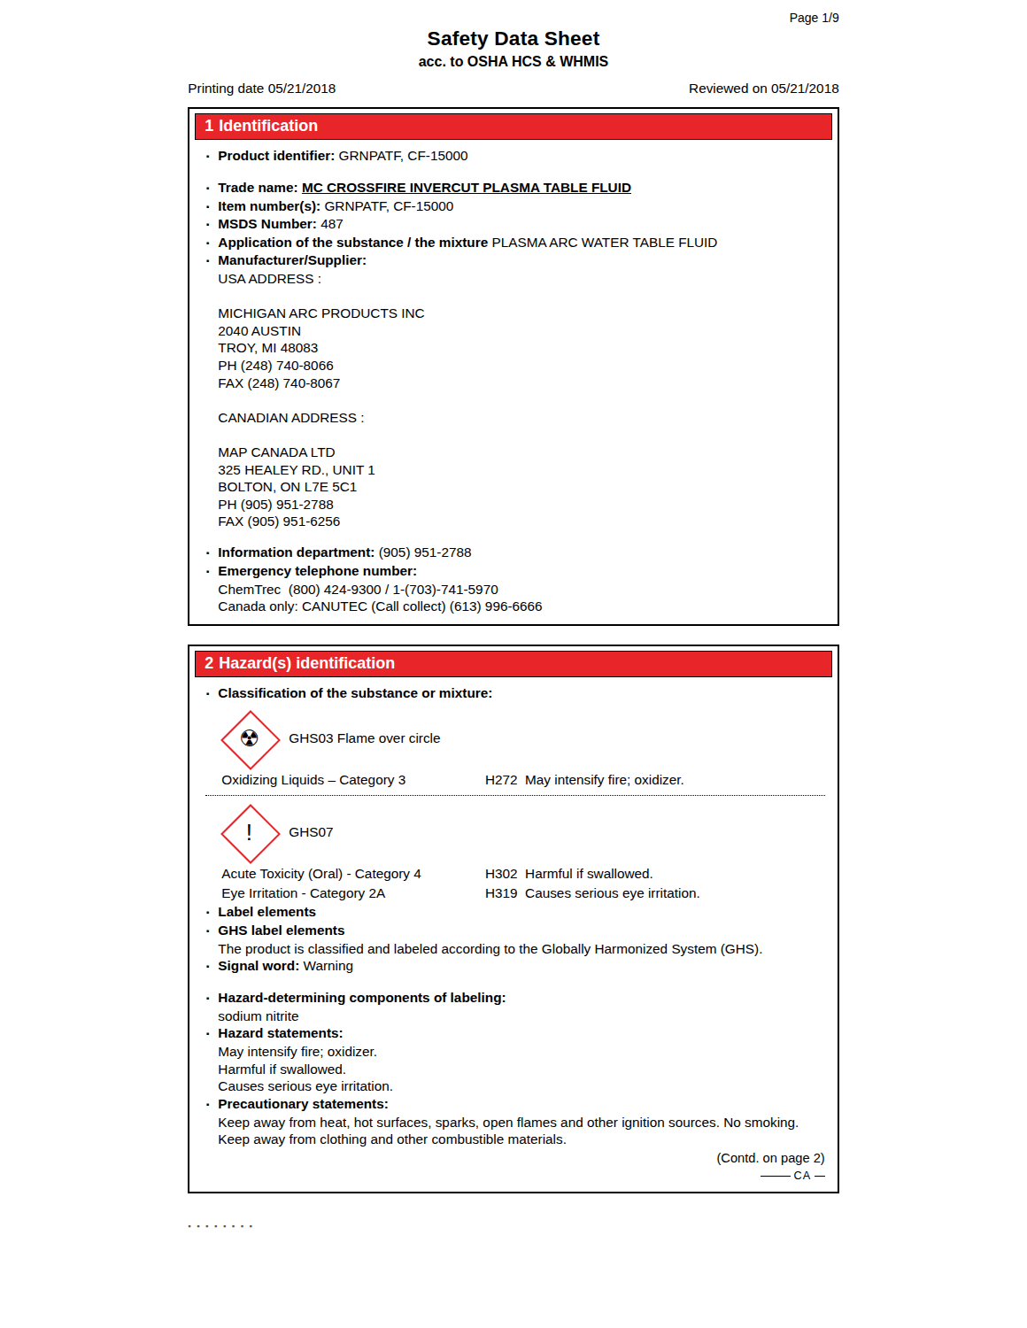Page 1/9
Safety Data Sheet
acc. to OSHA HCS & WHMIS
Printing date 05/21/2018 Reviewed on 05/21/2018
1 Identification
Product identifier: GRNPATF, CF-15000
Trade name: MC CROSSFIRE INVERCUT PLASMA TABLE FLUID
Item number(s): GRNPATF, CF-15000
MSDS Number: 487
Application of the substance / the mixture PLASMA ARC WATER TABLE FLUID
Manufacturer/Supplier:
USA ADDRESS :
MICHIGAN ARC PRODUCTS INC
2040 AUSTIN
TROY, MI 48083
PH (248) 740-8066
FAX (248) 740-8067
CANADIAN ADDRESS :
MAP CANADA LTD
325 HEALEY RD., UNIT 1
BOLTON, ON L7E 5C1
PH (905) 951-2788
FAX (905) 951-6256
Information department: (905) 951-2788
Emergency telephone number:
ChemTrec (800) 424-9300 / 1-(703)-741-5970
Canada only: CANUTEC (Call collect) (613) 996-6666
2 Hazard(s) identification
Classification of the substance or mixture:
☢
GHS03 Flame over circle
Oxidizing Liquids – Category 3 H272 May intensify fire; oxidizer.
!
GHS07
Acute Toxicity (Oral) - Category 4 H302 Harmful if swallowed.
Eye Irritation - Category 2AH319 Causes serious eye irritation.
Label elements
GHS label elements
The product is classified and labeled according to the Globally Harmonized System (GHS).
Signal word: Warning
Hazard-determining components of labeling:
sodium nitrite
Hazard statements:
May intensify fire; oxidizer.
Harmful if swallowed.
Causes serious eye irritation.
Precautionary statements:
Keep away from heat, hot surfaces, sparks, open flames and other ignition sources. No smoking.
Keep away from clothing and other combustible materials.
(Contd. on page 2)
CA
▪ ▪ ▪ ▪ ▪ ▪ ▪ ▪